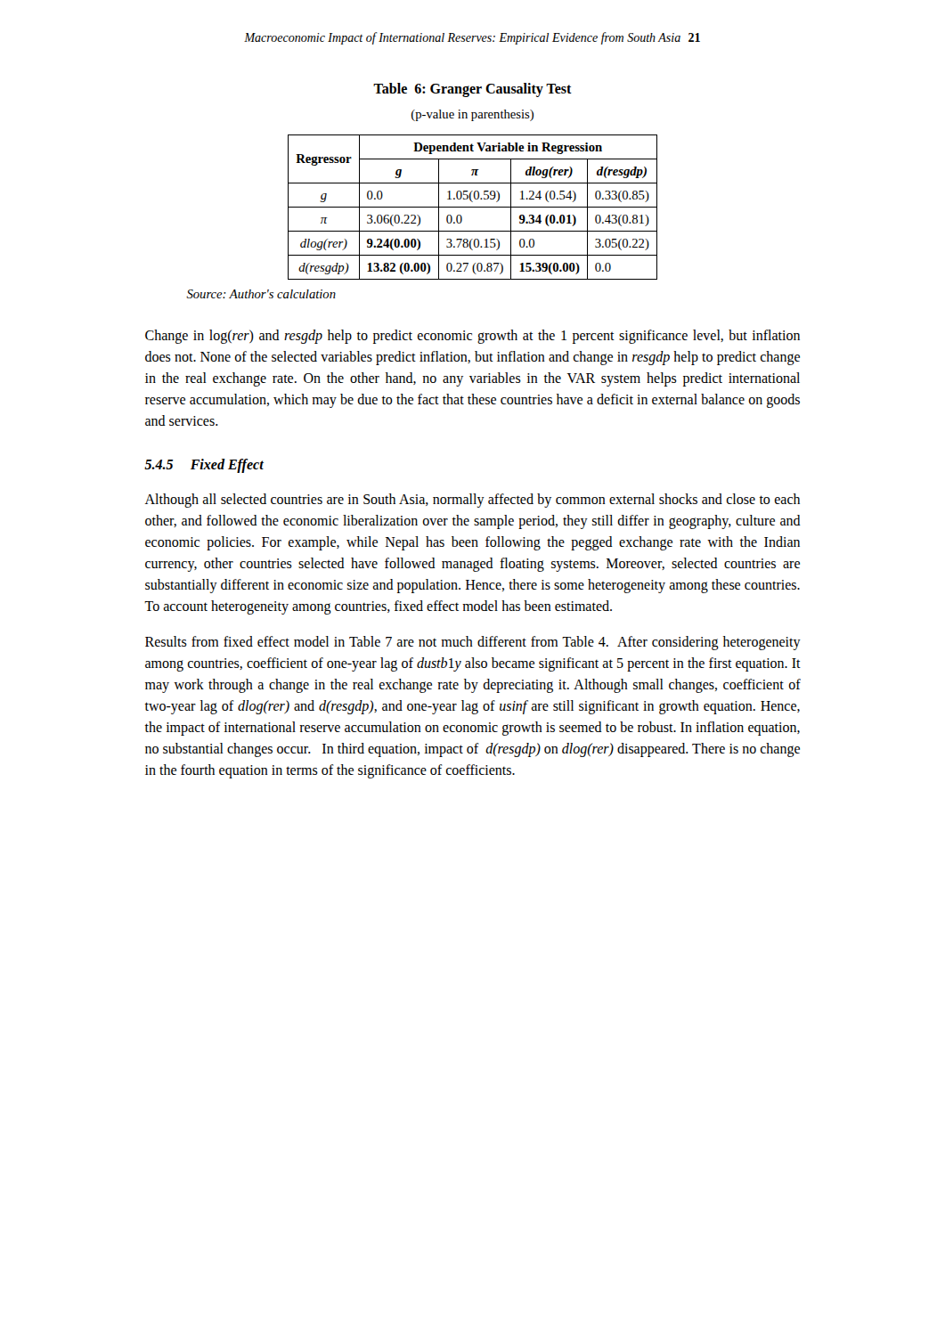Macroeconomic Impact of International Reserves: Empirical Evidence from South Asia 21
Table 6: Granger Causality Test
(p-value in parenthesis)
| Regressor | Dependent Variable in Regression |
| --- | --- |
| g | π | dlog(rer) | d(resgdp) |
| g | 0.0 | 1.05(0.59) | 1.24 (0.54) | 0.33(0.85) |
| π | 3.06(0.22) | 0.0 | 9.34 (0.01) | 0.43(0.81) |
| dlog(rer) | 9.24(0.00) | 3.78(0.15) | 0.0 | 3.05(0.22) |
| d(resgdp) | 13.82 (0.00) | 0.27 (0.87) | 15.39(0.00) | 0.0 |
Source: Author's calculation
Change in log(rer) and resgdp help to predict economic growth at the 1 percent significance level, but inflation does not. None of the selected variables predict inflation, but inflation and change in resgdp help to predict change in the real exchange rate. On the other hand, no any variables in the VAR system helps predict international reserve accumulation, which may be due to the fact that these countries have a deficit in external balance on goods and services.
5.4.5 Fixed Effect
Although all selected countries are in South Asia, normally affected by common external shocks and close to each other, and followed the economic liberalization over the sample period, they still differ in geography, culture and economic policies. For example, while Nepal has been following the pegged exchange rate with the Indian currency, other countries selected have followed managed floating systems. Moreover, selected countries are substantially different in economic size and population. Hence, there is some heterogeneity among these countries. To account heterogeneity among countries, fixed effect model has been estimated.
Results from fixed effect model in Table 7 are not much different from Table 4. After considering heterogeneity among countries, coefficient of one-year lag of dustb1y also became significant at 5 percent in the first equation. It may work through a change in the real exchange rate by depreciating it. Although small changes, coefficient of two-year lag of dlog(rer) and d(resgdp), and one-year lag of usinf are still significant in growth equation. Hence, the impact of international reserve accumulation on economic growth is seemed to be robust. In inflation equation, no substantial changes occur. In third equation, impact of d(resgdp) on dlog(rer) disappeared. There is no change in the fourth equation in terms of the significance of coefficients.